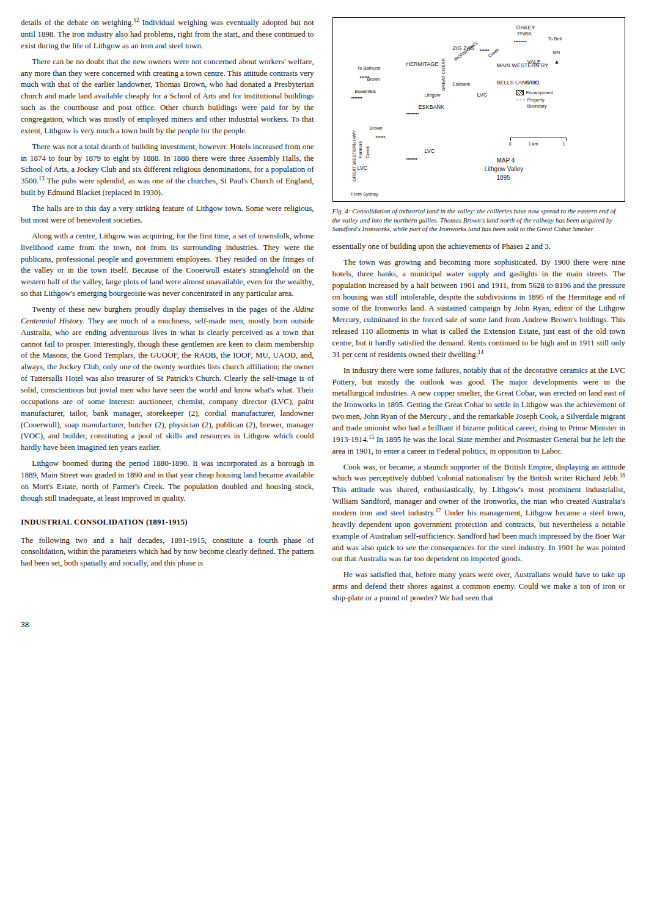details of the debate on weighing.12 Individual weighing was eventually adopted but not until 1898. The iron industry also had problems, right from the start, and these continued to exist during the life of Lithgow as an iron and steel town.
There can be no doubt that the new owners were not concerned about workers' welfare, any more than they were concerned with creating a town centre. This attitude contrasts very much with that of the earlier landowner, Thomas Brown, who had donated a Presbyterian church and made land available cheaply for a School of Arts and for institutional buildings such as the courthouse and post office. Other church buildings were paid for by the congregation, which was mostly of employed miners and other industrial workers. To that extent, Lithgow is very much a town built by the people for the people.
There was not a total dearth of building investment, however. Hotels increased from one in 1874 to four by 1879 to eight by 1888. In 1888 there were three Assembly Halls, the School of Arts, a Jockey Club and six different religious denominations, for a population of 3500.13 The pubs were splendid, as was one of the churches, St Paul's Church of England, built by Edmund Blacket (replaced in 1930).
The halls are to this day a very striking feature of Lithgow town. Some were religious, but most were of benevolent societies.
Along with a centre, Lithgow was acquiring, for the first time, a set of townsfolk, whose livelihood came from the town, not from its surrounding industries. They were the publicans, professional people and government employees. They resided on the fringes of the valley or in the town itself. Because of the Cooerwull estate's stranglehold on the western half of the valley, large plots of land were almost unavailable, even for the wealthy, so that Lithgow's emerging bourgeoisie was never concentrated in any particular area.
Twenty of these new burghers proudly display themselves in the pages of the Aldine Centennial History. They are much of a muchness, self-made men, mostly born outside Australia, who are ending adventurous lives in what is clearly perceived as a town that cannot fail to prosper. Interestingly, though these gentlemen are keen to claim membership of the Masons, the Good Templars, the GUOOF, the RAOB, the IOOF, MU, UAOD, and, always, the Jockey Club, only one of the twenty worthies lists church affiliation; the owner of Tattersalls Hotel was also treasurer of St Patrick's Church. Clearly the self-image is of solid, conscientious but jovial men who have seen the world and know what's what. Their occupations are of some interest: auctioneer, chemist, company director (LVC), paint manufacturer, tailor, bank manager, storekeeper (2), cordial manufacturer, landowner (Cooerwull), soap manufacturer, butcher (2), physician (2), publican (2), brewer, manager (VOC), and builder, constituting a pool of skills and resources in Lithgow which could hardly have been imagined ten years earlier.
Lithgow boomed during the period 1880-1890. It was incorporated as a borough in 1889, Main Street was graded in 1890 and in that year cheap housing land became available on Mort's Estate, north of Farmer's Creek. The population doubled and housing stock, though still inadequate, at least improved in quality.
INDUSTRIAL CONSOLIDATION (1891-1915)
The following two and a half decades, 1891-1915, constitute a fourth phase of consolidation, within the parameters which had by now become clearly defined. The pattern had been set, both spatially and socially, and this phase is
OAKEY PARK •••••••• To Bell ZIG ZAG •••••• MN HERMITAGE IRONWORKS Creek MAIN WESTERN RY VALE GREAT COBAR To Bathurst •••••• Brown Eskbank BELLS LANE RD VOC Bowenfels ••••••• Lithgow LVC Encampment Property Boundary ESKBANK •••••••• Farmers Creek Brown •••••• GREAT WESTERN HWY LVC ••••••• LVC 0 1 km 1 MAP 4 Lithgow Valley 1895 From Sydney ▲
Fig. 4: Consolidation of industrial land in the valley: the collieries have now spread to the eastern end of the valley and into the northern gullies. Thomas Brown's land north of the railway has been acquired by Sandford's Ironworks, while part of the Ironworks land has been sold to the Great Cobar Smelter.
essentially one of building upon the achievements of Phases 2 and 3.
The town was growing and becoming more sophisticated. By 1900 there were nine hotels, three banks, a municipal water supply and gaslights in the main streets. The population increased by a half between 1901 and 1911, from 5628 to 8196 and the pressure on housing was still intolerable, despite the subdivisions in 1895 of the Hermitage and of some of the Ironworks land. A sustained campaign by John Ryan, editor of the Lithgow Mercury, culminated in the forced sale of some land from Andrew Brown's holdings. This released 110 allotments in what is called the Extension Estate, just east of the old town centre, but it hardly satisfied the demand. Rents continued to be high and in 1911 still only 31 per cent of residents owned their dwelling.14
In industry there were some failures, notably that of the decorative ceramics at the LVC Pottery, but mostly the outlook was good. The major developments were in the metallurgical industries. A new copper smelter, the Great Cobar, was erected on land east of the Ironworks in 1895. Getting the Great Cobar to settle in Lithgow was the achievement of two men, John Ryan of the Mercury , and the remarkable Joseph Cook, a Silverdale migrant and trade unionist who had a brilliant if bizarre political career, rising to Prime Minister in 1913-1914.15 In 1895 he was the local State member and Postmaster General but he left the area in 1901, to enter a career in Federal politics, in opposition to Labor.
Cook was, or became, a staunch supporter of the British Empire, displaying an attitude which was perceptively dubbed 'colonial nationalism' by the British writer Richard Jebb.16 This attitude was shared, enthusiastically, by Lithgow's most prominent industrialist, William Sandford, manager and owner of the Ironworks, the man who created Australia's modern iron and steel industry.17 Under his management, Lithgow became a steel town, heavily dependent upon government protection and contracts, but nevertheless a notable example of Australian self-sufficiency. Sandford had been much impressed by the Boer War and was also quick to see the consequences for the steel industry. In 1901 he was pointed out that Australia was far too dependent on imported goods.
He was satisfied that, before many years were over, Australians would have to take up arms and defend their shores against a common enemy. Could we make a ton of iron or ship-plate or a pound of powder? We had seen that
38